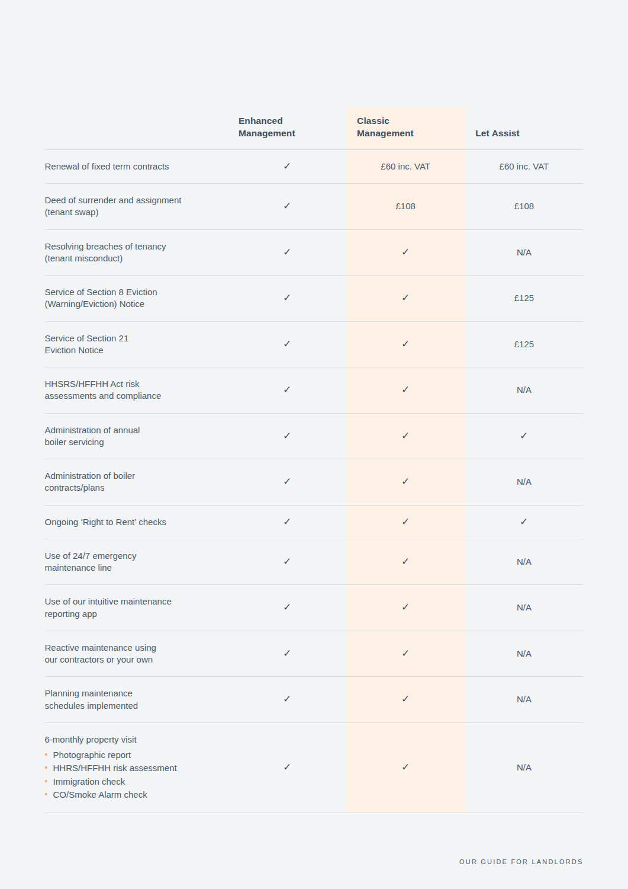| | Enhanced Management | Classic Management | Let Assist |
| --- | --- | --- | --- |
| Renewal of fixed term contracts | ✓ | £60 inc. VAT | £60 inc. VAT |
| Deed of surrender and assignment (tenant swap) | ✓ | £108 | £108 |
| Resolving breaches of tenancy (tenant misconduct) | ✓ | ✓ | N/A |
| Service of Section 8 Eviction (Warning/Eviction) Notice | ✓ | ✓ | £125 |
| Service of Section 21 Eviction Notice | ✓ | ✓ | £125 |
| HHSRS/HFFHH Act risk assessments and compliance | ✓ | ✓ | N/A |
| Administration of annual boiler servicing | ✓ | ✓ | ✓ |
| Administration of boiler contracts/plans | ✓ | ✓ | N/A |
| Ongoing ‘Right to Rent’ checks | ✓ | ✓ | ✓ |
| Use of 24/7 emergency maintenance line | ✓ | ✓ | N/A |
| Use of our intuitive maintenance reporting app | ✓ | ✓ | N/A |
| Reactive maintenance using our contractors or your own | ✓ | ✓ | N/A |
| Planning maintenance schedules implemented | ✓ | ✓ | N/A |
| 6-monthly property visit Photographic report HHRS/HFFHH risk assessment Immigration check CO/Smoke Alarm check | ✓ | ✓ | N/A |
Our Guide for Landlords